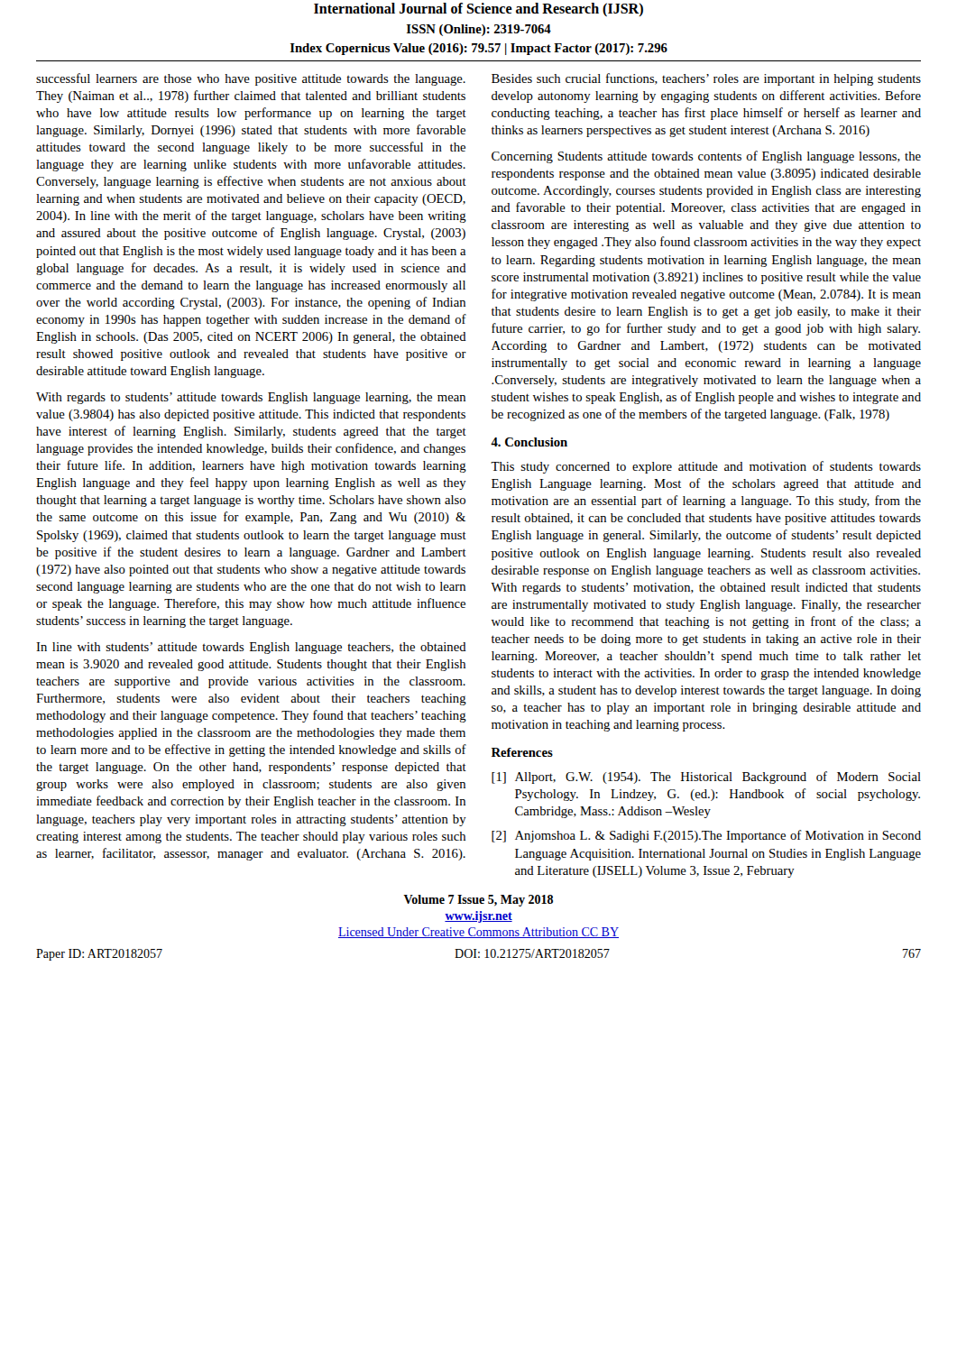International Journal of Science and Research (IJSR)
ISSN (Online): 2319-7064
Index Copernicus Value (2016): 79.57 | Impact Factor (2017): 7.296
successful learners are those who have positive attitude towards the language. They (Naiman et al.., 1978) further claimed that talented and brilliant students who have low attitude results low performance up on learning the target language. Similarly, Dornyei (1996) stated that students with more favorable attitudes toward the second language likely to be more successful in the language they are learning unlike students with more unfavorable attitudes. Conversely, language learning is effective when students are not anxious about learning and when students are motivated and believe on their capacity (OECD, 2004). In line with the merit of the target language, scholars have been writing and assured about the positive outcome of English language. Crystal, (2003) pointed out that English is the most widely used language toady and it has been a global language for decades. As a result, it is widely used in science and commerce and the demand to learn the language has increased enormously all over the world according Crystal, (2003). For instance, the opening of Indian economy in 1990s has happen together with sudden increase in the demand of English in schools. (Das 2005, cited on NCERT 2006) In general, the obtained result showed positive outlook and revealed that students have positive or desirable attitude toward English language.
With regards to students’ attitude towards English language learning, the mean value (3.9804) has also depicted positive attitude. This indicted that respondents have interest of learning English. Similarly, students agreed that the target language provides the intended knowledge, builds their confidence, and changes their future life. In addition, learners have high motivation towards learning English language and they feel happy upon learning English as well as they thought that learning a target language is worthy time. Scholars have shown also the same outcome on this issue for example, Pan, Zang and Wu (2010) & Spolsky (1969), claimed that students outlook to learn the target language must be positive if the student desires to learn a language. Gardner and Lambert (1972) have also pointed out that students who show a negative attitude towards second language learning are students who are the one that do not wish to learn or speak the language. Therefore, this may show how much attitude influence students’ success in learning the target language.
In line with students’ attitude towards English language teachers, the obtained mean is 3.9020 and revealed good attitude. Students thought that their English teachers are supportive and provide various activities in the classroom. Furthermore, students were also evident about their teachers teaching methodology and their language competence. They found that teachers’ teaching methodologies applied in the classroom are the methodologies they made them to learn more and to be effective in getting the intended knowledge and skills of the target language. On the other hand, respondents’ response depicted that group works were also employed in classroom; students are also given immediate feedback and correction by their English teacher in the classroom. In language, teachers play very important roles in attracting students’ attention by creating interest among the students. The teacher should play various roles such as learner, facilitator, assessor, manager and evaluator. (Archana S. 2016). Besides such crucial functions, teachers’ roles are important in helping students develop autonomy learning by engaging students on different activities. Before conducting teaching, a teacher has first place himself or herself as learner and thinks as learners perspectives as get student interest (Archana S. 2016)
Concerning Students attitude towards contents of English language lessons, the respondents response and the obtained mean value (3.8095) indicated desirable outcome. Accordingly, courses students provided in English class are interesting and favorable to their potential. Moreover, class activities that are engaged in classroom are interesting as well as valuable and they give due attention to lesson they engaged .They also found classroom activities in the way they expect to learn. Regarding students motivation in learning English language, the mean score instrumental motivation (3.8921) inclines to positive result while the value for integrative motivation revealed negative outcome (Mean, 2.0784). It is mean that students desire to learn English is to get a get job easily, to make it their future carrier, to go for further study and to get a good job with high salary. According to Gardner and Lambert, (1972) students can be motivated instrumentally to get social and economic reward in learning a language .Conversely, students are integratively motivated to learn the language when a student wishes to speak English, as of English people and wishes to integrate and be recognized as one of the members of the targeted language. (Falk, 1978)
4. Conclusion
This study concerned to explore attitude and motivation of students towards English Language learning. Most of the scholars agreed that attitude and motivation are an essential part of learning a language. To this study, from the result obtained, it can be concluded that students have positive attitudes towards English language in general. Similarly, the outcome of students’ result depicted positive outlook on English language learning. Students result also revealed desirable response on English language teachers as well as classroom activities. With regards to students’ motivation, the obtained result indicted that students are instrumentally motivated to study English language. Finally, the researcher would like to recommend that teaching is not getting in front of the class; a teacher needs to be doing more to get students in taking an active role in their learning. Moreover, a teacher shouldn’t spend much time to talk rather let students to interact with the activities. In order to grasp the intended knowledge and skills, a student has to develop interest towards the target language. In doing so, a teacher has to play an important role in bringing desirable attitude and motivation in teaching and learning process.
References
[1] Allport, G.W. (1954). The Historical Background of Modern Social Psychology. In Lindzey, G. (ed.): Handbook of social psychology. Cambridge, Mass.: Addison –Wesley
[2] Anjomshoa L. & Sadighi F.(2015).The Importance of Motivation in Second Language Acquisition. International Journal on Studies in English Language and Literature (IJSELL) Volume 3, Issue 2, February
Volume 7 Issue 5, May 2018
www.ijsr.net
Licensed Under Creative Commons Attribution CC BY
Paper ID: ART20182057 DOI: 10.21275/ART20182057 767